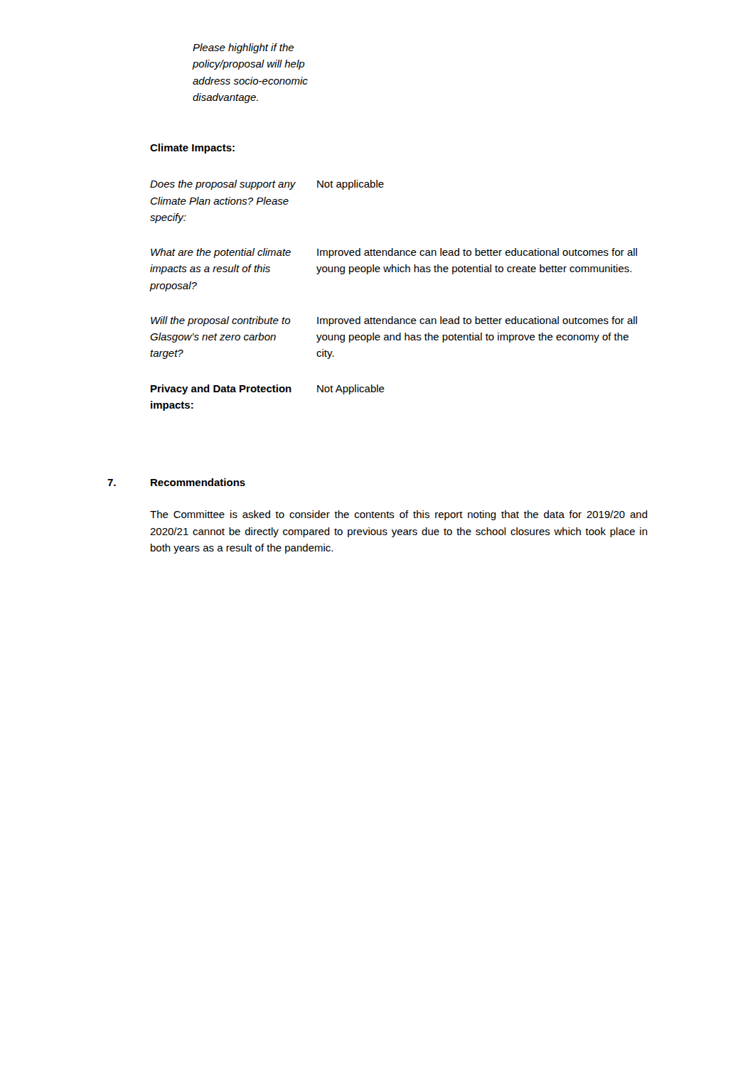Please highlight if the policy/proposal will help address socio-economic disadvantage.
Climate Impacts:
| Does the proposal support any Climate Plan actions? Please specify: | Not applicable |
| What are the potential climate impacts as a result of this proposal? | Improved attendance can lead to better educational outcomes for all young people which has the potential to create better communities. |
| Will the proposal contribute to Glasgow’s net zero carbon target? | Improved attendance can lead to better educational outcomes for all young people and has the potential to improve the economy of the city. |
| Privacy and Data Protection impacts: | Not Applicable |
7. Recommendations
The Committee is asked to consider the contents of this report noting that the data for 2019/20 and 2020/21 cannot be directly compared to previous years due to the school closures which took place in both years as a result of the pandemic.